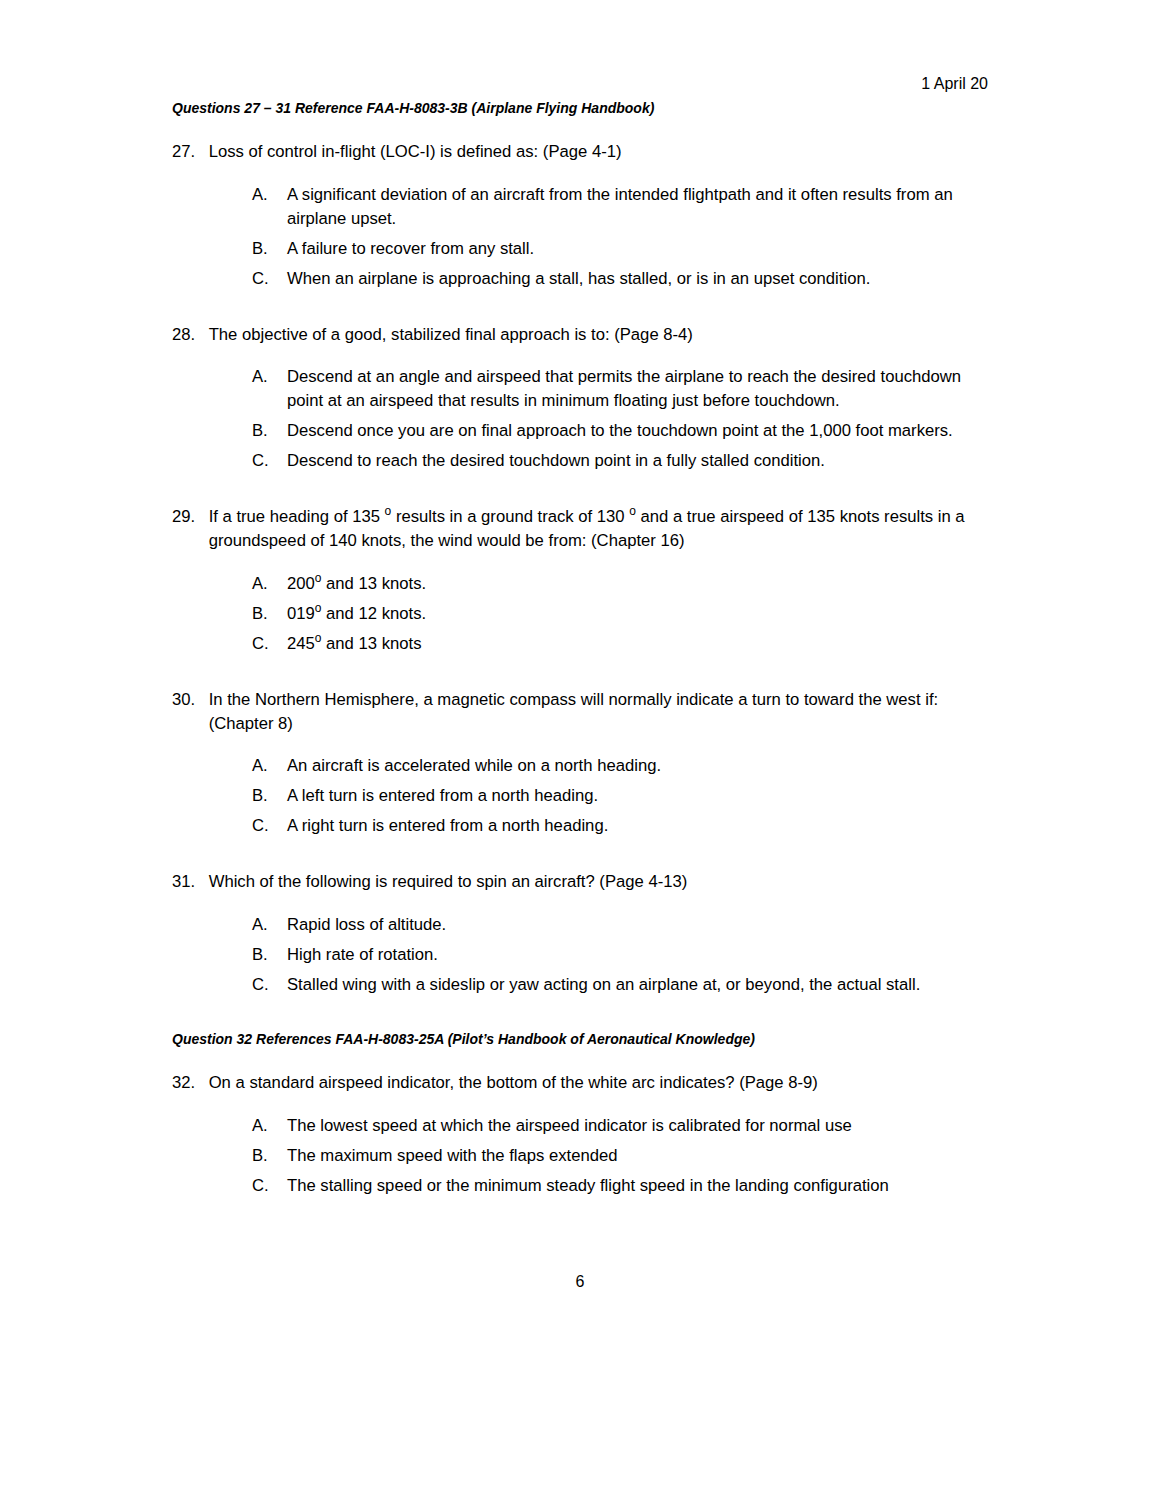1 April 20
Questions 27 – 31 Reference FAA-H-8083-3B (Airplane Flying Handbook)
27. Loss of control in-flight (LOC-I) is defined as: (Page 4-1)
A. A significant deviation of an aircraft from the intended flightpath and it often results from an airplane upset.
B. A failure to recover from any stall.
C. When an airplane is approaching a stall, has stalled, or is in an upset condition.
28. The objective of a good, stabilized final approach is to: (Page 8-4)
A. Descend at an angle and airspeed that permits the airplane to reach the desired touchdown point at an airspeed that results in minimum floating just before touchdown.
B. Descend once you are on final approach to the touchdown point at the 1,000 foot markers.
C. Descend to reach the desired touchdown point in a fully stalled condition.
29. If a true heading of 135 o results in a ground track of 130 o and a true airspeed of 135 knots results in a groundspeed of 140 knots, the wind would be from: (Chapter 16)
A. 200o and 13 knots.
B. 019o and 12 knots.
C. 245o and 13 knots
30. In the Northern Hemisphere, a magnetic compass will normally indicate a turn to toward the west if: (Chapter 8)
A. An aircraft is accelerated while on a north heading.
B. A left turn is entered from a north heading.
C. A right turn is entered from a north heading.
31. Which of the following is required to spin an aircraft? (Page 4-13)
A. Rapid loss of altitude.
B. High rate of rotation.
C. Stalled wing with a sideslip or yaw acting on an airplane at, or beyond, the actual stall.
Question 32 References FAA-H-8083-25A (Pilot’s Handbook of Aeronautical Knowledge)
32. On a standard airspeed indicator, the bottom of the white arc indicates? (Page 8-9)
A. The lowest speed at which the airspeed indicator is calibrated for normal use
B. The maximum speed with the flaps extended
C. The stalling speed or the minimum steady flight speed in the landing configuration
6